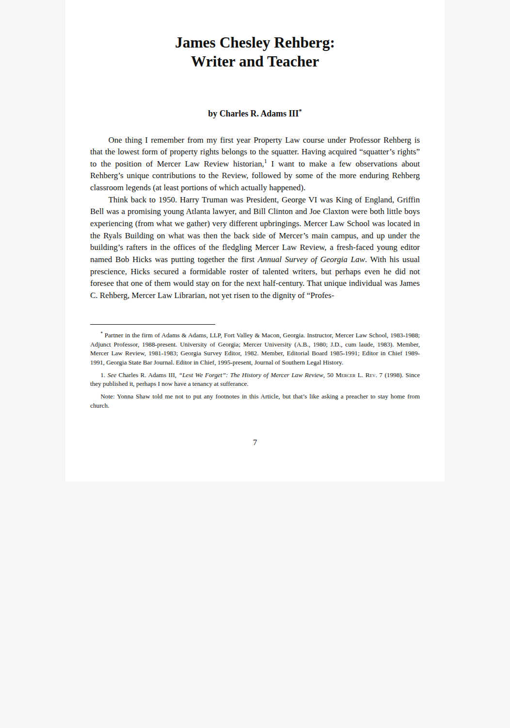James Chesley Rehberg:
Writer and Teacher
by Charles R. Adams III*
One thing I remember from my first year Property Law course under Professor Rehberg is that the lowest form of property rights belongs to the squatter. Having acquired “squatter’s rights” to the position of Mercer Law Review historian,1 I want to make a few observations about Rehberg’s unique contributions to the Review, followed by some of the more enduring Rehberg classroom legends (at least portions of which actually happened).
Think back to 1950. Harry Truman was President, George VI was King of England, Griffin Bell was a promising young Atlanta lawyer, and Bill Clinton and Joe Claxton were both little boys experiencing (from what we gather) very different upbringings. Mercer Law School was located in the Ryals Building on what was then the back side of Mercer’s main campus, and up under the building’s rafters in the offices of the fledgling Mercer Law Review, a fresh-faced young editor named Bob Hicks was putting together the first Annual Survey of Georgia Law. With his usual prescience, Hicks secured a formidable roster of talented writers, but perhaps even he did not foresee that one of them would stay on for the next half-century. That unique individual was James C. Rehberg, Mercer Law Librarian, not yet risen to the dignity of “Profes-
* Partner in the firm of Adams & Adams, LLP, Fort Valley & Macon, Georgia. Instructor, Mercer Law School, 1983-1988; Adjunct Professor, 1988-present. University of Georgia; Mercer University (A.B., 1980; J.D., cum laude, 1983). Member, Mercer Law Review, 1981-1983; Georgia Survey Editor, 1982. Member, Editorial Board 1985-1991; Editor in Chief 1989-1991, Georgia State Bar Journal. Editor in Chief, 1995-present, Journal of Southern Legal History.
1. See Charles R. Adams III, “Lest We Forget”: The History of Mercer Law Review, 50 Mercer L. Rev. 7 (1998). Since they published it, perhaps I now have a tenancy at sufferance.
Note: Yonna Shaw told me not to put any footnotes in this Article, but that’s like asking a preacher to stay home from church.
7